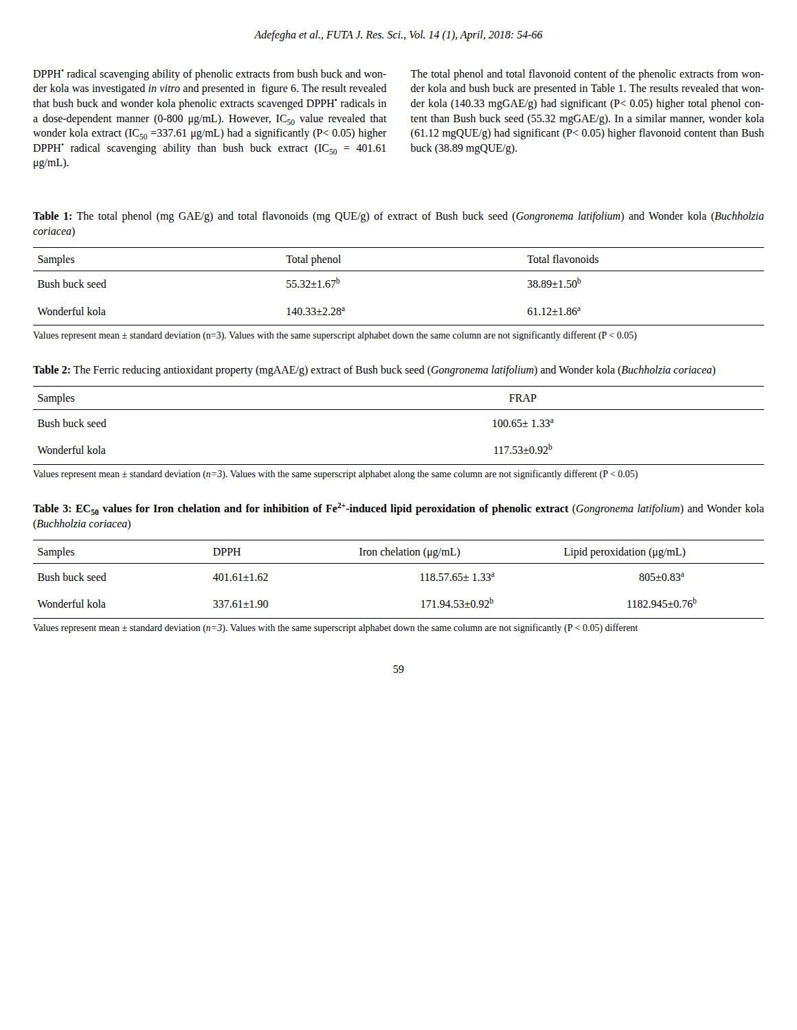Adefegha et al., FUTA J. Res. Sci., Vol. 14 (1), April, 2018: 54-66
DPPH• radical scavenging ability of phenolic extracts from bush buck and wonder kola was investigated in vitro and presented in figure 6. The result revealed that bush buck and wonder kola phenolic extracts scavenged DPPH• radicals in a dose-dependent manner (0-800 μg/mL). However, IC50 value revealed that wonder kola extract (IC50 =337.61 μg/mL) had a significantly (P< 0.05) higher DPPH• radical scavenging ability than bush buck extract (IC50 = 401.61 μg/mL).
The total phenol and total flavonoid content of the phenolic extracts from wonder kola and bush buck are presented in Table 1. The results revealed that wonder kola (140.33 mgGAE/g) had significant (P< 0.05) higher total phenol content than Bush buck seed (55.32 mgGAE/g). In a similar manner, wonder kola (61.12 mgQUE/g) had significant (P< 0.05) higher flavonoid content than Bush buck (38.89 mgQUE/g).
Table 1: The total phenol (mg GAE/g) and total flavonoids (mg QUE/g) of extract of Bush buck seed (Gongronema latifolium) and Wonder kola (Buchholzia coriacea)
| Samples | Total phenol | Total flavonoids |
| --- | --- | --- |
| Bush buck seed | 55.32±1.67 b | 38.89±1.50 b |
| Wonderful kola | 140.33±2.28 a | 61.12±1.86 a |
Values represent mean ± standard deviation (n=3). Values with the same superscript alphabet down the same column are not significantly different (P < 0.05)
Table 2: The Ferric reducing antioxidant property (mgAAE/g) extract of Bush buck seed (Gongronema latifolium) and Wonder kola (Buchholzia coriacea)
| Samples | FRAP |
| --- | --- |
| Bush buck seed | 100.65± 1.33 a |
| Wonderful kola | 117.53±0.92 b |
Values represent mean ± standard deviation (n=3). Values with the same superscript alphabet along the same column are not significantly different (P < 0.05)
Table 3: EC50 values for Iron chelation and for inhibition of Fe2+-induced lipid peroxidation of phenolic extract (Gongronema latifolium) and Wonder kola (Buchholzia coriacea)
| Samples | DPPH | Iron chelation (μg/mL) | Lipid peroxidation (μg/mL) |
| --- | --- | --- | --- |
| Bush buck seed | 401.61±1.62 | 118.57.65± 1.33 a | 805±0.83 a |
| Wonderful kola | 337.61±1.90 | 171.94.53±0.92 b | 1182.945±0.76 b |
Values represent mean ± standard deviation (n=3). Values with the same superscript alphabet down the same column are not significantly (P < 0.05) different
59